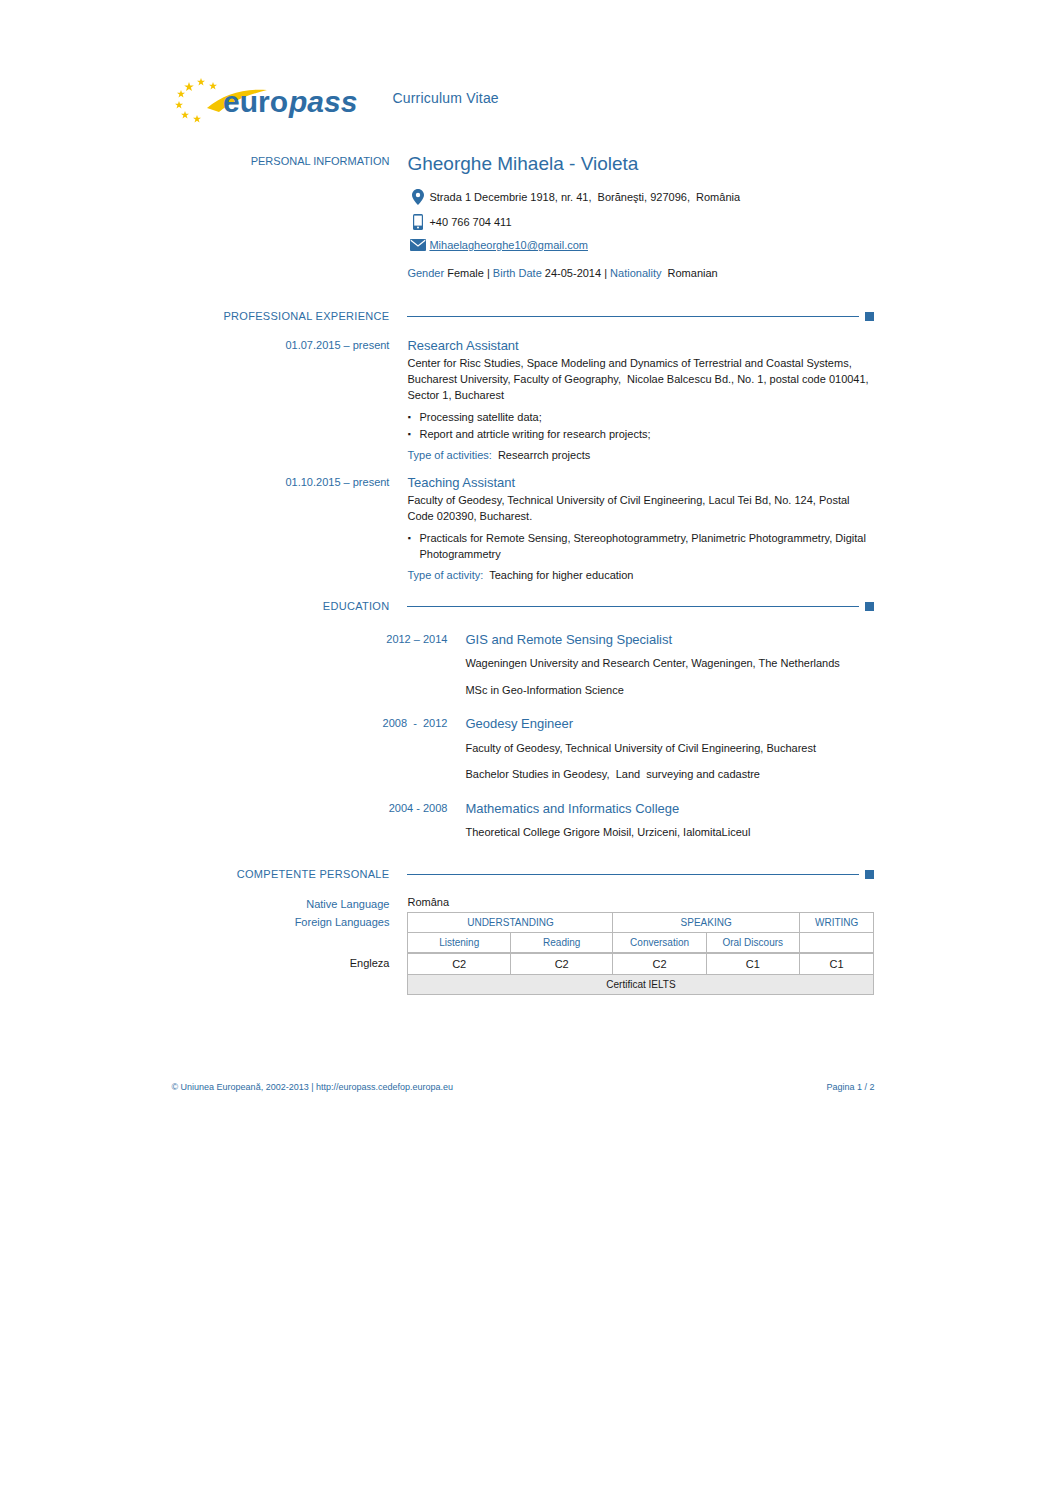euro pass
Curriculum Vitae
PERSONAL INFORMATION
Gheorghe Mihaela - Violeta
Strada 1 Decembrie 1918, nr. 41, Borăneşti, 927096, România
+40 766 704 411
Mihaelagheorghe10@gmail.com
Gender Female | Birth Date 24-05-2014 | Nationality Romanian
PROFESSIONAL EXPERIENCE
01.07.2015 – present
Research Assistant
Center for Risc Studies, Space Modeling and Dynamics of Terrestrial and Coastal Systems, Bucharest University, Faculty of Geography, Nicolae Balcescu Bd., No. 1, postal code 010041, Sector 1, Bucharest
Processing satellite data;
Report and atrticle writing for research projects;
Type of activities: Researrch projects
01.10.2015 – present
Teaching Assistant
Faculty of Geodesy, Technical University of Civil Engineering, Lacul Tei Bd, No. 124, Postal Code 020390, Bucharest.
Practicals for Remote Sensing, Stereophotogrammetry, Planimetric Photogrammetry, Digital Photogrammetry
Type of activity: Teaching for higher education
EDUCATION
2012 – 2014
GIS and Remote Sensing Specialist
Wageningen University and Research Center, Wageningen, The Netherlands
MSc in Geo-Information Science
2008 - 2012
Geodesy Engineer
Faculty of Geodesy, Technical University of Civil Engineering, Bucharest
Bachelor Studies in Geodesy, Land surveying and cadastre
2004 - 2008
Mathematics and Informatics College
Theoretical College Grigore Moisil, Urziceni, IalomitaLiceul
COMPETENTE PERSONALE
Native Language
Foreign Languages
Româna
| UNDERSTANDING | SPEAKING | WRITING |
| --- | --- | --- |
| Listening | Reading | Conversation | Oral Discours | |
Engleza
| C2 | C2 | C2 | C1 | C1 |
| Certificat IELTS |
© Uniunea Europeană, 2002-2013 | http://europass.cedefop.europa.eu
Pagina 1 / 2